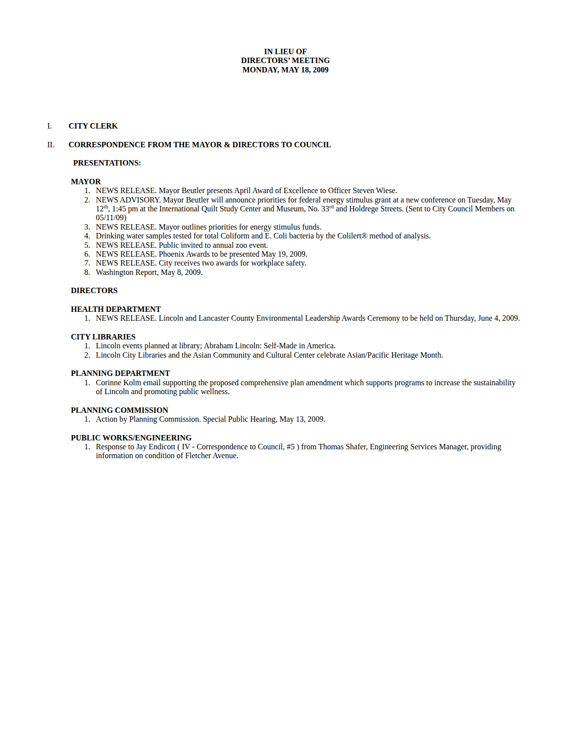IN LIEU OF
DIRECTORS’ MEETING
MONDAY, MAY 18, 2009
I. CITY CLERK
II. CORRESPONDENCE FROM THE MAYOR & DIRECTORS TO COUNCIL
PRESENTATIONS:
MAYOR
NEWS RELEASE. Mayor Beutler presents April Award of Excellence to Officer Steven Wiese.
NEWS ADVISORY. Mayor Beutler will announce priorities for federal energy stimulus grant at a new conference on Tuesday, May 12th, 1:45 pm at the International Quilt Study Center and Museum, No. 33rd and Holdrege Streets. (Sent to City Council Members on 05/11/09)
NEWS RELEASE. Mayor outlines priorities for energy stimulus funds.
Drinking water samples tested for total Coliform and E. Coli bacteria by the Colilert® method of analysis.
NEWS RELEASE. Public invited to annual zoo event.
NEWS RELEASE. Phoenix Awards to be presented May 19, 2009.
NEWS RELEASE. City receives two awards for workplace safety.
Washington Report, May 8, 2009.
DIRECTORS
HEALTH DEPARTMENT
NEWS RELEASE. Lincoln and Lancaster County Environmental Leadership Awards Ceremony to be held on Thursday, June 4, 2009.
CITY LIBRARIES
Lincoln events planned at library; Abraham Lincoln: Self-Made in America.
Lincoln City Libraries and the Asian Community and Cultural Center celebrate Asian/Pacific Heritage Month.
PLANNING DEPARTMENT
Corinne Kolm email supporting the proposed comprehensive plan amendment which supports programs to increase the sustainability of Lincoln and promoting public wellness.
PLANNING COMMISSION
Action by Planning Commission. Special Public Hearing, May 13, 2009.
PUBLIC WORKS/ENGINEERING
Response to Jay Endicott ( IV - Correspondence to Council, #5 ) from Thomas Shafer, Engineering Services Manager, providing information on condition of Fletcher Avenue.